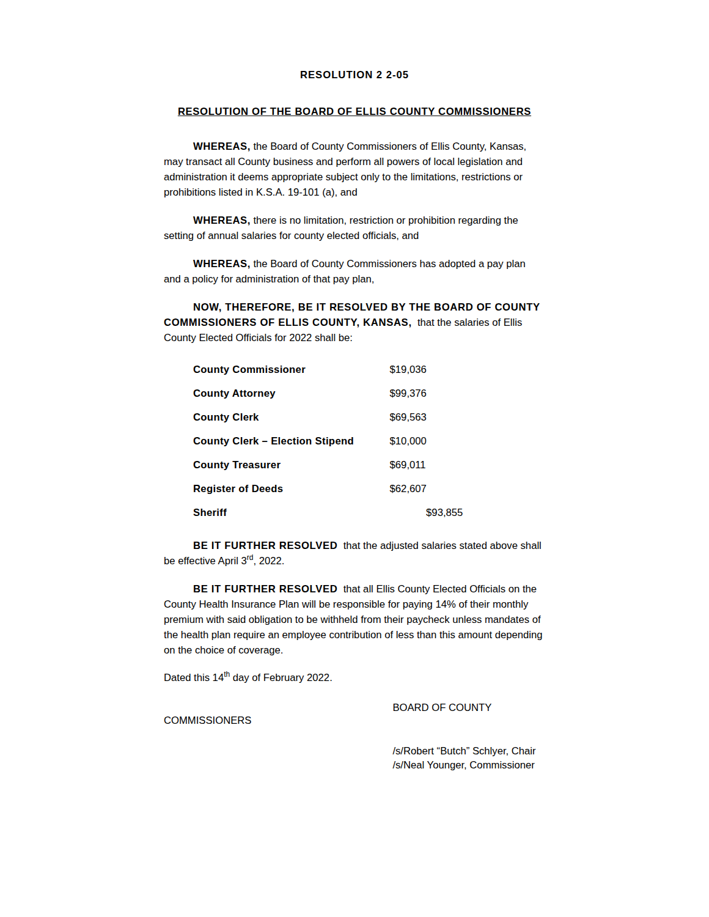RESOLUTION 2 2-05
RESOLUTION OF THE BOARD OF ELLIS COUNTY COMMISSIONERS
WHEREAS, the Board of County Commissioners of Ellis County, Kansas, may transact all County business and perform all powers of local legislation and administration it deems appropriate subject only to the limitations, restrictions or prohibitions listed in K.S.A. 19-101 (a), and
WHEREAS, there is no limitation, restriction or prohibition regarding the setting of annual salaries for county elected officials, and
WHEREAS, the Board of County Commissioners has adopted a pay plan and a policy for administration of that pay plan,
NOW, THEREFORE, BE IT RESOLVED BY THE BOARD OF COUNTY COMMISSIONERS OF ELLIS COUNTY, KANSAS, that the salaries of Ellis County Elected Officials for 2022 shall be:
| County Commissioner | $19,036 |
| County Attorney | $99,376 |
| County Clerk | $69,563 |
| County Clerk – Election Stipend | $10,000 |
| County Treasurer | $69,011 |
| Register of Deeds | $62,607 |
| Sheriff | $93,855 |
BE IT FURTHER RESOLVED that the adjusted salaries stated above shall be effective April 3rd, 2022.
BE IT FURTHER RESOLVED that all Ellis County Elected Officials on the County Health Insurance Plan will be responsible for paying 14% of their monthly premium with said obligation to be withheld from their paycheck unless mandates of the health plan require an employee contribution of less than this amount depending on the choice of coverage.
Dated this 14th day of February 2022.
BOARD OF COUNTY
COMMISSIONERS
/s/Robert “Butch” Schlyer, Chair
/s/Neal Younger, Commissioner